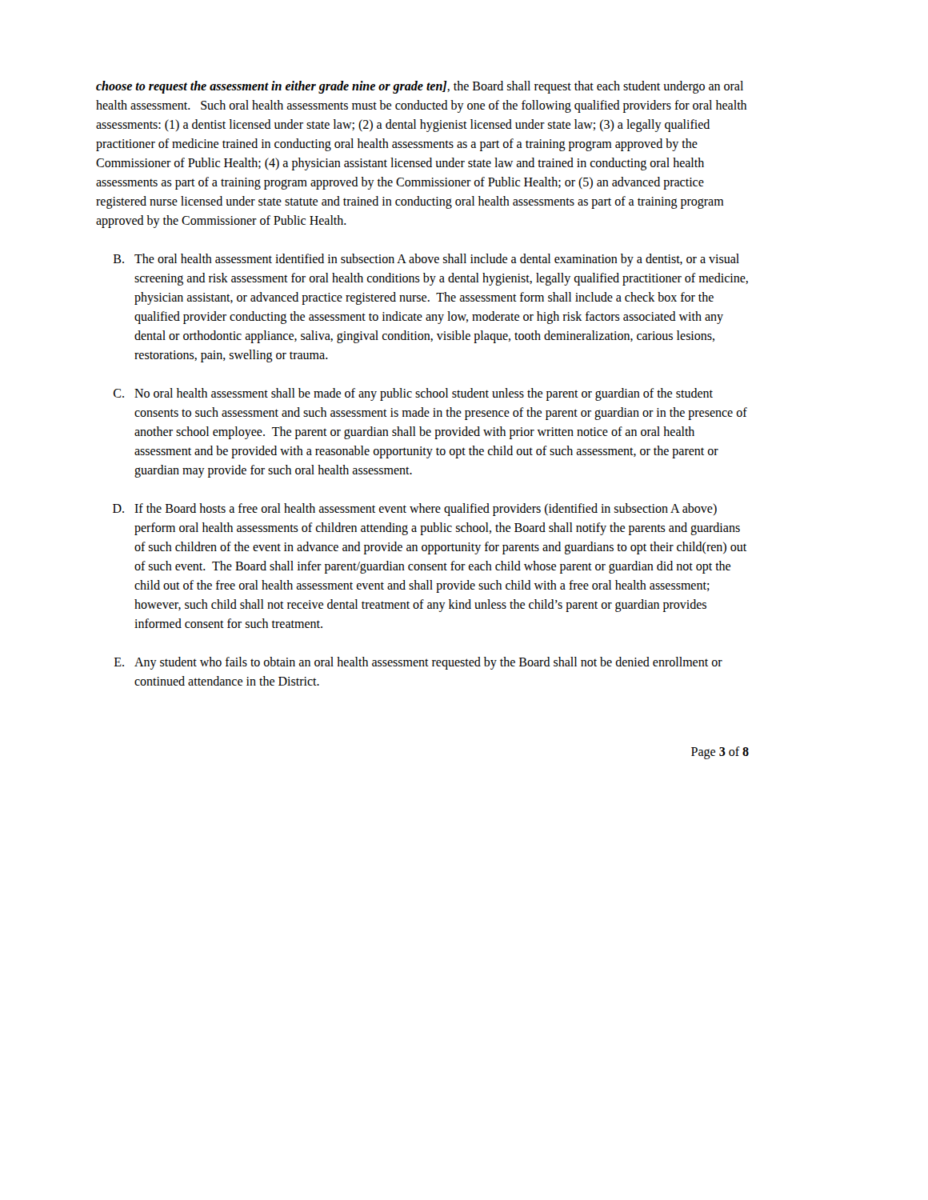choose to request the assessment in either grade nine or grade ten], the Board shall request that each student undergo an oral health assessment. Such oral health assessments must be conducted by one of the following qualified providers for oral health assessments: (1) a dentist licensed under state law; (2) a dental hygienist licensed under state law; (3) a legally qualified practitioner of medicine trained in conducting oral health assessments as a part of a training program approved by the Commissioner of Public Health; (4) a physician assistant licensed under state law and trained in conducting oral health assessments as part of a training program approved by the Commissioner of Public Health; or (5) an advanced practice registered nurse licensed under state statute and trained in conducting oral health assessments as part of a training program approved by the Commissioner of Public Health.
The oral health assessment identified in subsection A above shall include a dental examination by a dentist, or a visual screening and risk assessment for oral health conditions by a dental hygienist, legally qualified practitioner of medicine, physician assistant, or advanced practice registered nurse. The assessment form shall include a check box for the qualified provider conducting the assessment to indicate any low, moderate or high risk factors associated with any dental or orthodontic appliance, saliva, gingival condition, visible plaque, tooth demineralization, carious lesions, restorations, pain, swelling or trauma.
No oral health assessment shall be made of any public school student unless the parent or guardian of the student consents to such assessment and such assessment is made in the presence of the parent or guardian or in the presence of another school employee. The parent or guardian shall be provided with prior written notice of an oral health assessment and be provided with a reasonable opportunity to opt the child out of such assessment, or the parent or guardian may provide for such oral health assessment.
If the Board hosts a free oral health assessment event where qualified providers (identified in subsection A above) perform oral health assessments of children attending a public school, the Board shall notify the parents and guardians of such children of the event in advance and provide an opportunity for parents and guardians to opt their child(ren) out of such event. The Board shall infer parent/guardian consent for each child whose parent or guardian did not opt the child out of the free oral health assessment event and shall provide such child with a free oral health assessment; however, such child shall not receive dental treatment of any kind unless the child’s parent or guardian provides informed consent for such treatment.
Any student who fails to obtain an oral health assessment requested by the Board shall not be denied enrollment or continued attendance in the District.
Page 3 of 8